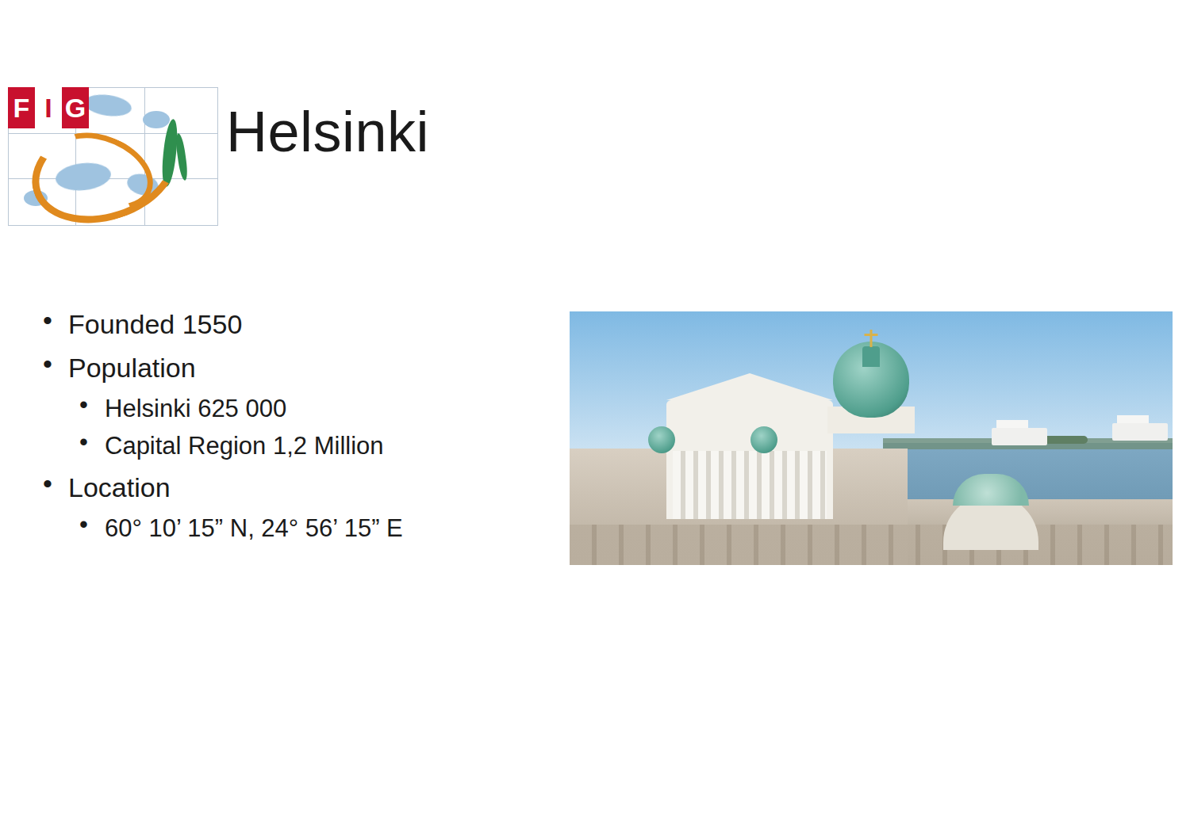FIG
Helsinki
Founded 1550
Population
Helsinki 625 000
Capital Region 1,2 Million
Location
60° 10’ 15” N, 24° 56’ 15” E